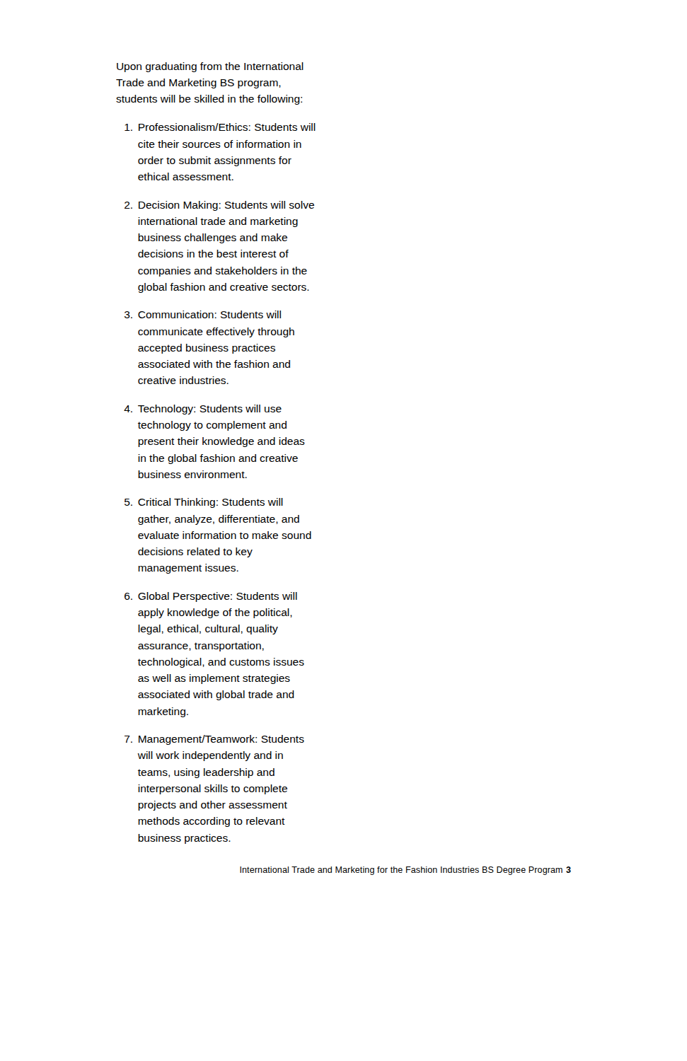Upon graduating from the International Trade and Marketing BS program, students will be skilled in the following:
Professionalism/Ethics: Students will cite their sources of information in order to submit assignments for ethical assessment.
Decision Making: Students will solve international trade and marketing business challenges and make decisions in the best interest of companies and stakeholders in the global fashion and creative sectors.
Communication: Students will communicate effectively through accepted business practices associated with the fashion and creative industries.
Technology: Students will use technology to complement and present their knowledge and ideas in the global fashion and creative business environment.
Critical Thinking: Students will gather, analyze, differentiate, and evaluate information to make sound decisions related to key management issues.
Global Perspective: Students will apply knowledge of the political, legal, ethical, cultural, quality assurance, transportation, technological, and customs issues as well as implement strategies associated with global trade and marketing.
Management/Teamwork: Students will work independently and in teams, using leadership and interpersonal skills to complete projects and other assessment methods according to relevant business practices.
International Trade and Marketing for the Fashion Industries BS Degree Program3